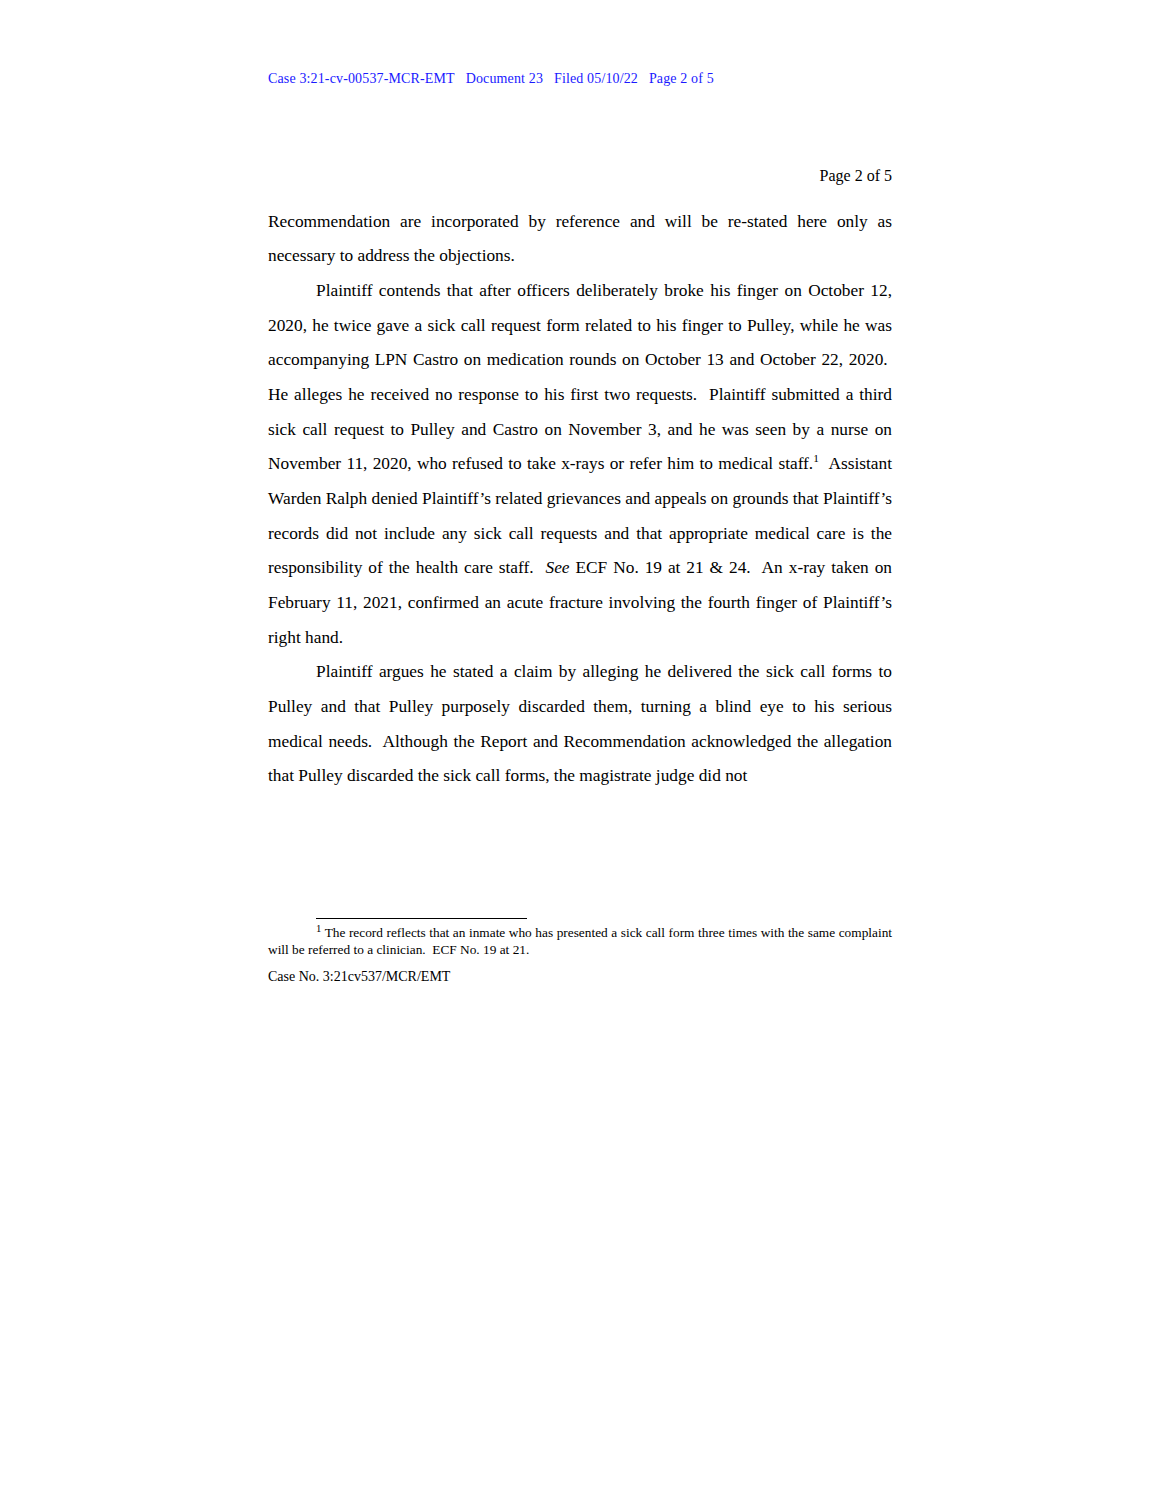Case 3:21-cv-00537-MCR-EMT Document 23 Filed 05/10/22 Page 2 of 5
Page 2 of 5
Recommendation are incorporated by reference and will be re-stated here only as necessary to address the objections.
Plaintiff contends that after officers deliberately broke his finger on October 12, 2020, he twice gave a sick call request form related to his finger to Pulley, while he was accompanying LPN Castro on medication rounds on October 13 and October 22, 2020. He alleges he received no response to his first two requests. Plaintiff submitted a third sick call request to Pulley and Castro on November 3, and he was seen by a nurse on November 11, 2020, who refused to take x-rays or refer him to medical staff.1 Assistant Warden Ralph denied Plaintiff’s related grievances and appeals on grounds that Plaintiff’s records did not include any sick call requests and that appropriate medical care is the responsibility of the health care staff. See ECF No. 19 at 21 & 24. An x-ray taken on February 11, 2021, confirmed an acute fracture involving the fourth finger of Plaintiff’s right hand.
Plaintiff argues he stated a claim by alleging he delivered the sick call forms to Pulley and that Pulley purposely discarded them, turning a blind eye to his serious medical needs. Although the Report and Recommendation acknowledged the allegation that Pulley discarded the sick call forms, the magistrate judge did not
1 The record reflects that an inmate who has presented a sick call form three times with the same complaint will be referred to a clinician. ECF No. 19 at 21.
Case No. 3:21cv537/MCR/EMT